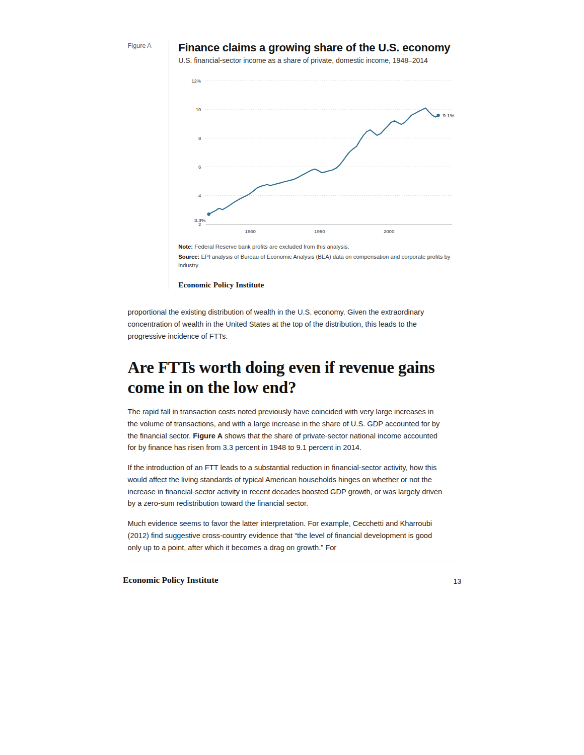Figure A
Finance claims a growing share of the U.S. economy
U.S. financial-sector income as a share of private, domestic income, 1948–2014
12% 10 8 6 4 2 1960 1980 2000 3.3% 9.1%
Note: Federal Reserve bank profits are excluded from this analysis.
Source: EPI analysis of Bureau of Economic Analysis (BEA) data on compensation and corporate profits by industry
Economic Policy Institute
proportional the existing distribution of wealth in the U.S. economy. Given the extraordinary concentration of wealth in the United States at the top of the distribution, this leads to the progressive incidence of FTTs.
Are FTTs worth doing even if revenue gains come in on the low end?
The rapid fall in transaction costs noted previously have coincided with very large increases in the volume of transactions, and with a large increase in the share of U.S. GDP accounted for by the financial sector. Figure A shows that the share of private-sector national income accounted for by finance has risen from 3.3 percent in 1948 to 9.1 percent in 2014.
If the introduction of an FTT leads to a substantial reduction in financial-sector activity, how this would affect the living standards of typical American households hinges on whether or not the increase in financial-sector activity in recent decades boosted GDP growth, or was largely driven by a zero-sum redistribution toward the financial sector.
Much evidence seems to favor the latter interpretation. For example, Cecchetti and Kharroubi (2012) find suggestive cross-country evidence that “the level of financial development is good only up to a point, after which it becomes a drag on growth.” For
Economic Policy Institute
13